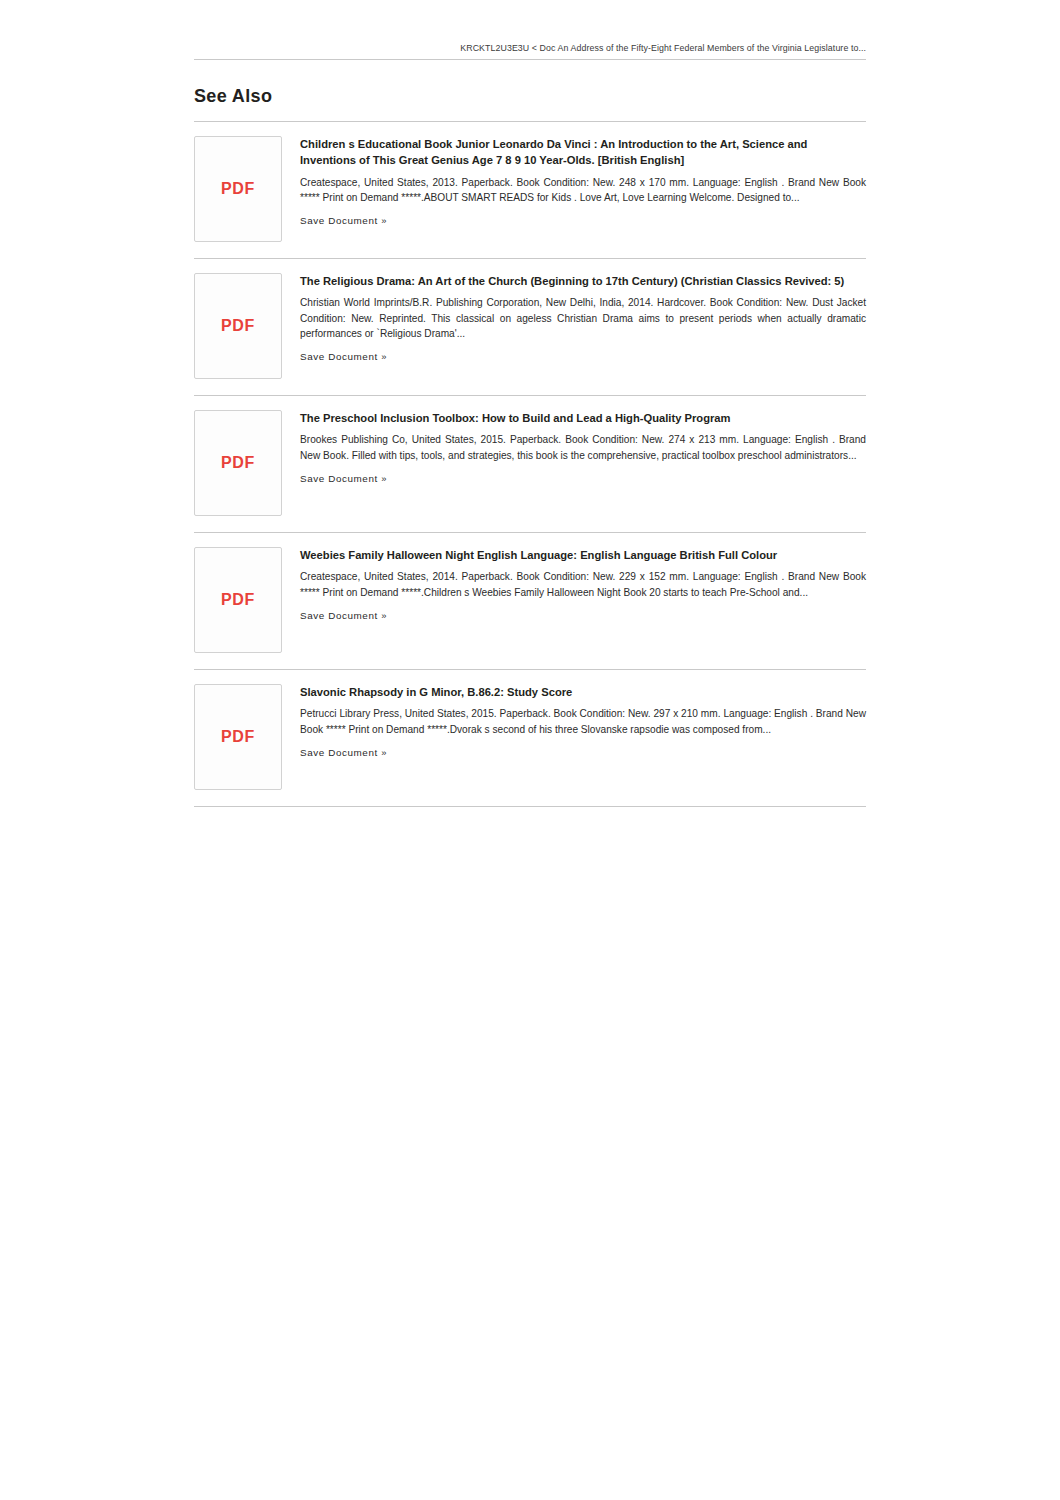KRCKTL2U3E3U < Doc An Address of the Fifty-Eight Federal Members of the Virginia Legislature to...
See Also
PDF
Children s Educational Book Junior Leonardo Da Vinci : An Introduction to the Art, Science and Inventions of This Great Genius Age 7 8 9 10 Year-Olds. [British English]
Createspace, United States, 2013. Paperback. Book Condition: New. 248 x 170 mm. Language: English . Brand New Book ***** Print on Demand *****.ABOUT SMART READS for Kids . Love Art, Love Learning Welcome. Designed to...
Save Document »
PDF
The Religious Drama: An Art of the Church (Beginning to 17th Century) (Christian Classics Revived: 5)
Christian World Imprints/B.R. Publishing Corporation, New Delhi, India, 2014. Hardcover. Book Condition: New. Dust Jacket Condition: New. Reprinted. This classical on ageless Christian Drama aims to present periods when actually dramatic performances or `Religious Drama'...
Save Document »
PDF
The Preschool Inclusion Toolbox: How to Build and Lead a High-Quality Program
Brookes Publishing Co, United States, 2015. Paperback. Book Condition: New. 274 x 213 mm. Language: English . Brand New Book. Filled with tips, tools, and strategies, this book is the comprehensive, practical toolbox preschool administrators...
Save Document »
PDF
Weebies Family Halloween Night English Language: English Language British Full Colour
Createspace, United States, 2014. Paperback. Book Condition: New. 229 x 152 mm. Language: English . Brand New Book ***** Print on Demand *****.Children s Weebies Family Halloween Night Book 20 starts to teach Pre-School and...
Save Document »
PDF
Slavonic Rhapsody in G Minor, B.86.2: Study Score
Petrucci Library Press, United States, 2015. Paperback. Book Condition: New. 297 x 210 mm. Language: English . Brand New Book ***** Print on Demand *****.Dvorak s second of his three Slovanske rapsodie was composed from...
Save Document »